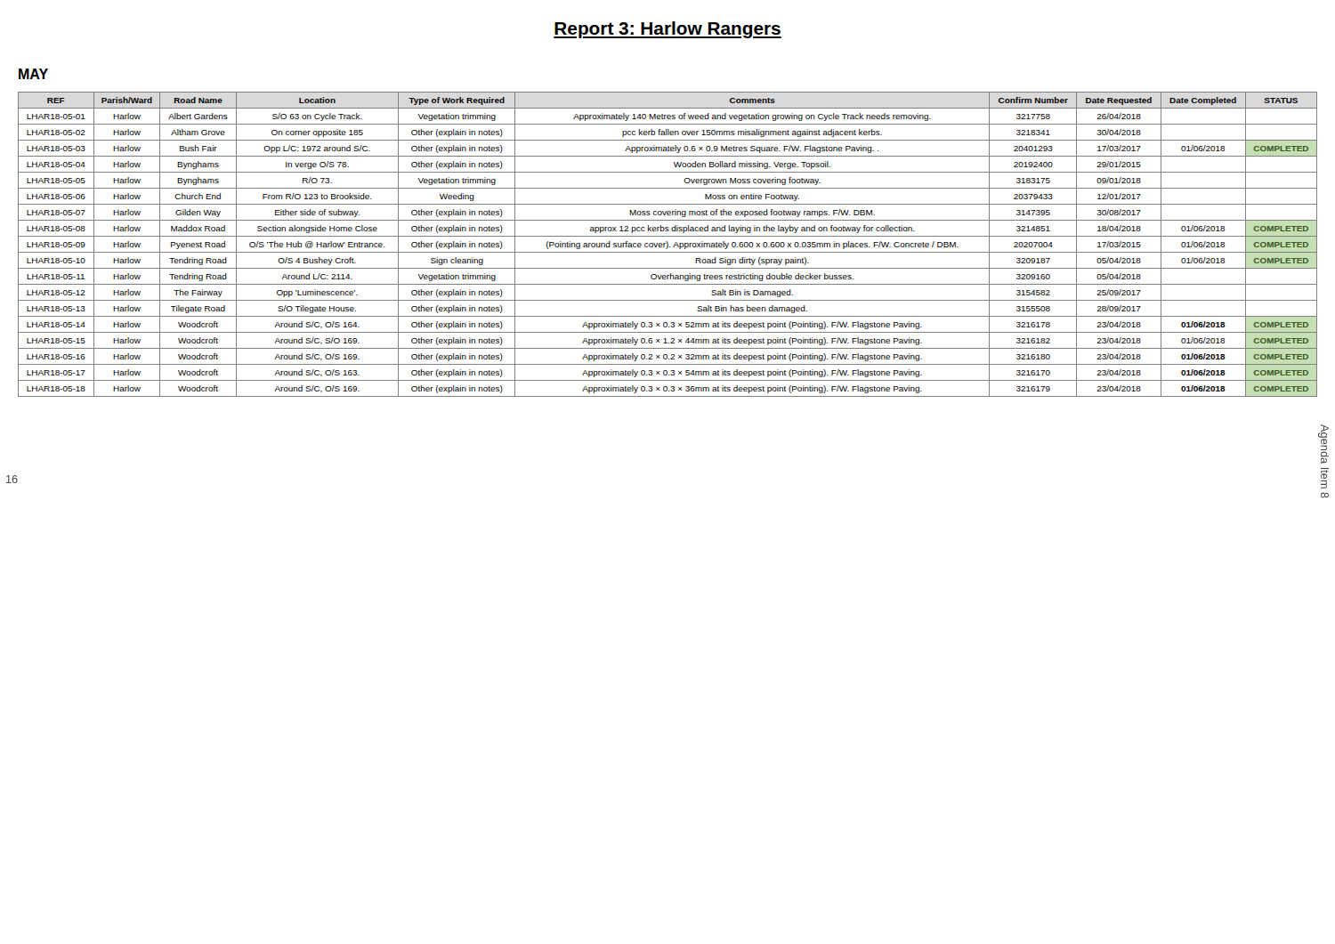Report 3: Harlow Rangers
MAY
| REF | Parish/Ward | Road Name | Location | Type of Work Required | Comments | Confirm Number | Date Requested | Date Completed | STATUS |
| --- | --- | --- | --- | --- | --- | --- | --- | --- | --- |
| LHAR18-05-01 | Harlow | Albert Gardens | S/O 63 on Cycle Track. | Vegetation trimming | Approximately 140 Metres of weed and vegetation growing on Cycle Track needs removing. | 3217758 | 26/04/2018 | | |
| LHAR18-05-02 | Harlow | Altham Grove | On corner opposite 185 | Other (explain in notes) | pcc kerb fallen over 150mms misalignment against adjacent kerbs. | 3218341 | 30/04/2018 | | |
| LHAR18-05-03 | Harlow | Bush Fair | Opp L/C: 1972 around S/C. | Other (explain in notes) | Approximately 0.6 × 0.9 Metres Square. F/W. Flagstone Paving. . | 20401293 | 17/03/2017 | 01/06/2018 | COMPLETED |
| LHAR18-05-04 | Harlow | Bynghams | In verge O/S 78. | Other (explain in notes) | Wooden Bollard missing. Verge. Topsoil. | 20192400 | 29/01/2015 | | |
| LHAR18-05-05 | Harlow | Bynghams | R/O 73. | Vegetation trimming | Overgrown Moss covering footway. | 3183175 | 09/01/2018 | | |
| LHAR18-05-06 | Harlow | Church End | From R/O 123 to Brookside. | Weeding | Moss on entire Footway. | 20379433 | 12/01/2017 | | |
| LHAR18-05-07 | Harlow | Gilden Way | Either side of subway. | Other (explain in notes) | Moss covering most of the exposed footway ramps. F/W. DBM. | 3147395 | 30/08/2017 | | |
| LHAR18-05-08 | Harlow | Maddox Road | Section alongside Home Close | Other (explain in notes) | approx 12 pcc kerbs displaced and laying in the layby and on footway for collection. | 3214851 | 18/04/2018 | 01/06/2018 | COMPLETED |
| LHAR18-05-09 | Harlow | Pyenest Road | O/S 'The Hub @ Harlow' Entrance. | Other (explain in notes) | (Pointing around surface cover). Approximately 0.600 x 0.600 x 0.035mm in places. F/W. Concrete / DBM. | 20207004 | 17/03/2015 | 01/06/2018 | COMPLETED |
| LHAR18-05-10 | Harlow | Tendring Road | O/S 4 Bushey Croft. | Sign cleaning | Road Sign dirty (spray paint). | 3209187 | 05/04/2018 | 01/06/2018 | COMPLETED |
| LHAR18-05-11 | Harlow | Tendring Road | Around L/C: 2114. | Vegetation trimming | Overhanging trees restricting double decker busses. | 3209160 | 05/04/2018 | | |
| LHAR18-05-12 | Harlow | The Fairway | Opp 'Luminescence'. | Other (explain in notes) | Salt Bin is Damaged. | 3154582 | 25/09/2017 | | |
| LHAR18-05-13 | Harlow | Tilegate Road | S/O Tilegate House. | Other (explain in notes) | Salt Bin has been damaged. | 3155508 | 28/09/2017 | | |
| LHAR18-05-14 | Harlow | Woodcroft | Around S/C, O/S 164. | Other (explain in notes) | Approximately 0.3 × 0.3 × 52mm at its deepest point (Pointing). F/W. Flagstone Paving. | 3216178 | 23/04/2018 | 01/06/2018 | COMPLETED |
| LHAR18-05-15 | Harlow | Woodcroft | Around S/C, S/O 169. | Other (explain in notes) | Approximately 0.6 × 1.2 × 44mm at its deepest point (Pointing). F/W. Flagstone Paving. | 3216182 | 23/04/2018 | 01/06/2018 | COMPLETED |
| LHAR18-05-16 | Harlow | Woodcroft | Around S/C, O/S 169. | Other (explain in notes) | Approximately 0.2 × 0.2 × 32mm at its deepest point (Pointing). F/W. Flagstone Paving. | 3216180 | 23/04/2018 | 01/06/2018 | COMPLETED |
| LHAR18-05-17 | Harlow | Woodcroft | Around S/C, O/S 163. | Other (explain in notes) | Approximately 0.3 × 0.3 × 54mm at its deepest point (Pointing). F/W. Flagstone Paving. | 3216170 | 23/04/2018 | 01/06/2018 | COMPLETED |
| LHAR18-05-18 | Harlow | Woodcroft | Around S/C, O/S 169. | Other (explain in notes) | Approximately 0.3 × 0.3 × 36mm at its deepest point (Pointing). F/W. Flagstone Paving. | 3216179 | 23/04/2018 | 01/06/2018 | COMPLETED |
Agenda Item 8
16